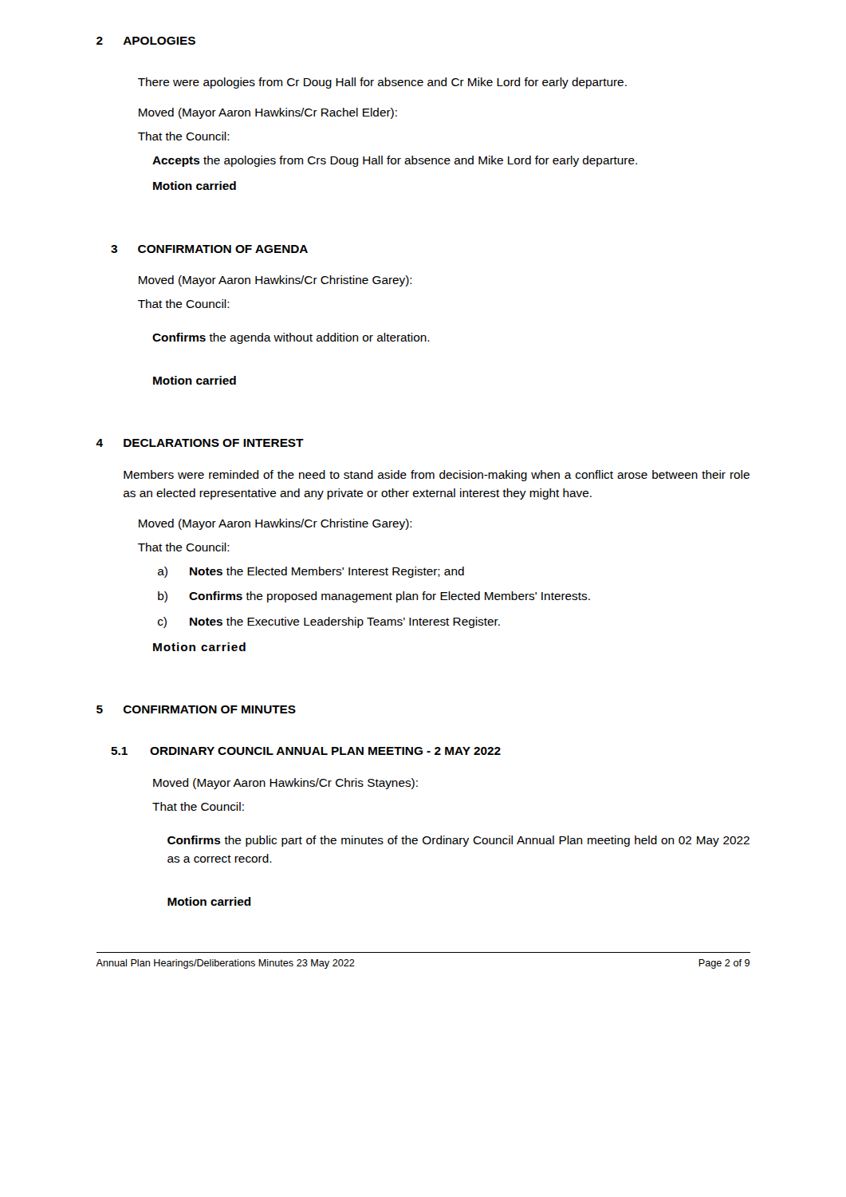2 APOLOGIES
There were apologies from Cr Doug Hall for absence and Cr Mike Lord for early departure.
Moved (Mayor Aaron Hawkins/Cr Rachel Elder):
That the Council:
Accepts the apologies from Crs Doug Hall for absence and Mike Lord for early departure.
Motion carried
3 CONFIRMATION OF AGENDA
Moved (Mayor Aaron Hawkins/Cr Christine Garey):
That the Council:
Confirms the agenda without addition or alteration.
Motion carried
4 DECLARATIONS OF INTEREST
Members were reminded of the need to stand aside from decision-making when a conflict arose between their role as an elected representative and any private or other external interest they might have.
Moved (Mayor Aaron Hawkins/Cr Christine Garey):
That the Council:
a) Notes the Elected Members' Interest Register; and
b) Confirms the proposed management plan for Elected Members' Interests.
c) Notes the Executive Leadership Teams’ Interest Register.
Motion carried
5 CONFIRMATION OF MINUTES
5.1 ORDINARY COUNCIL ANNUAL PLAN MEETING - 2 MAY 2022
Moved (Mayor Aaron Hawkins/Cr Chris Staynes):
That the Council:
Confirms the public part of the minutes of the Ordinary Council Annual Plan meeting held on 02 May 2022 as a correct record.
Motion carried
Annual Plan Hearings/Deliberations Minutes 23 May 2022 Page 2 of 9